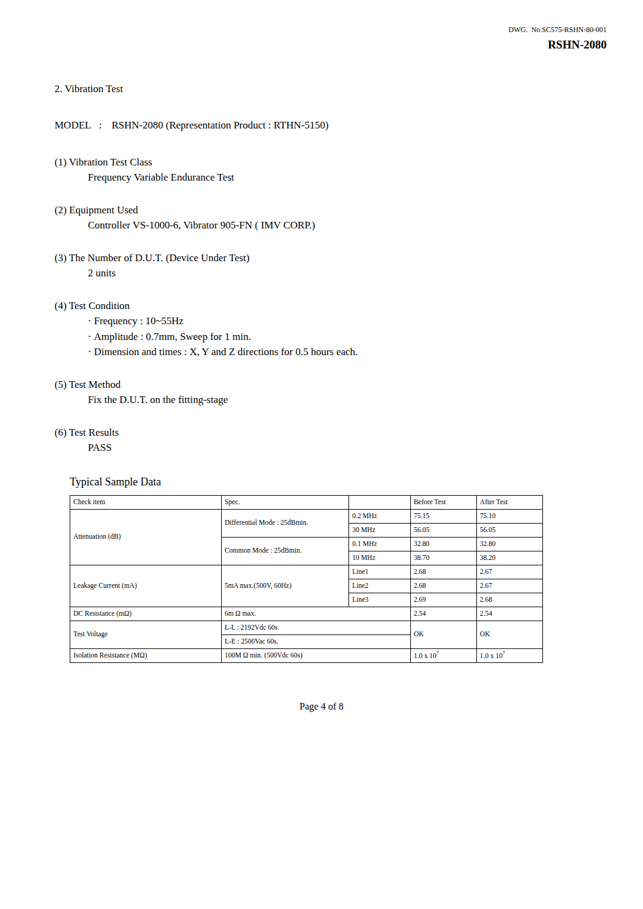DWG. No.SC575-RSHN-80-001
RSHN-2080
2. Vibration Test
MODEL : RSHN-2080 (Representation Product : RTHN-5150)
(1) Vibration Test Class Frequency Variable Endurance Test
(2) Equipment Used Controller VS-1000-6, Vibrator 905-FN ( IMV CORP.)
(3) The Number of D.U.T. (Device Under Test) 2 units
(4) Test Condition
Frequency : 10~55Hz
Amplitude : 0.7mm, Sweep for 1 min.
Dimension and times : X, Y and Z directions for 0.5 hours each.
(5) Test Method Fix the D.U.T. on the fitting-stage
(6) Test Results PASS
Typical Sample Data
| Check item | Spec. | | Before Test | After Test |
| Attenuation (dB) | Differential Mode : 25dBmin. | 0.2 MHz | 75.15 | 75.10 |
| 30 MHz | 56.05 | 56.05 |
| Common Mode : 25dBmin. | 0.1 MHz | 32.80 | 32.80 |
| 10 MHz | 38.70 | 38.20 |
| Leakage Current (mA) | 5mA max.(500V, 60Hz) | Line1 | 2.68 | 2.67 |
| Line2 | 2.68 | 2.67 |
| Line3 | 2.69 | 2.68 |
| DC Resistance (mΩ) | 6m Ω max. | 2.54 | 2.54 |
| Test Voltage | L-L : 2192Vdc 60s. | OK | OK |
| L-E : 2500Vac 60s. |
| Isolation Resistance (MΩ) | 100M Ω min. (500Vdc 60s) | 1.0 x 10 7 | 1.0 x 10 7 |
Page 4 of 8